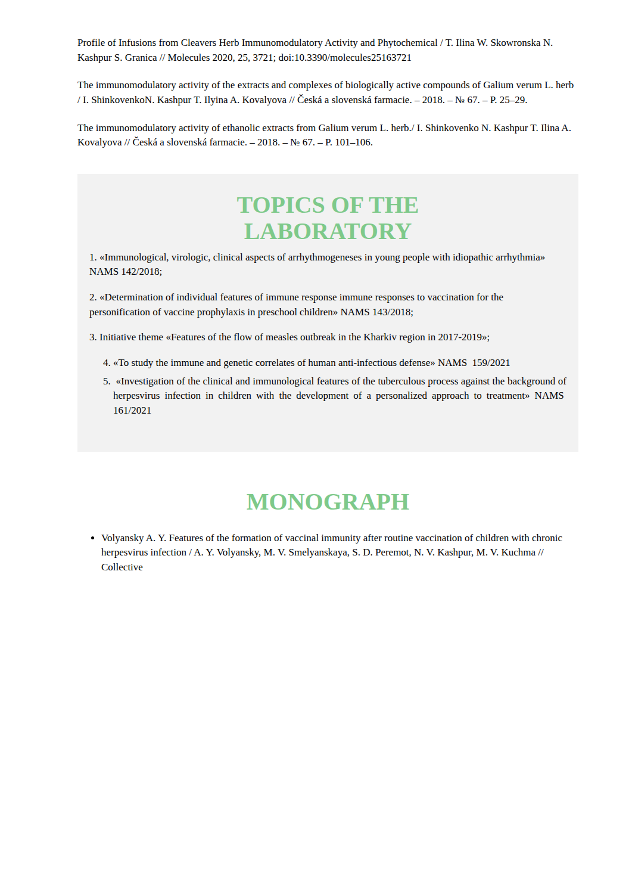Profile of Infusions from Cleavers Herb Immunomodulatory Activity and Phytochemical / T. Ilina W. Skowronska N. Kashpur S. Granica // Molecules 2020, 25, 3721; doi:10.3390/molecules25163721
The immunomodulatory activity of the extracts and complexes of biologically active compounds of Galium verum L. herb / I. ShinkovenkoN. Kashpur T. Ilyina A. Kovalyova // Česká a slovenská farmacie. – 2018. – № 67. – P. 25–29.
The immunomodulatory activity of ethanolic extracts from Galium verum L. herb./ I. Shinkovenko N. Kashpur T. Ilina A. Kovalyova // Česká a slovenská farmacie. – 2018. – № 67. – P. 101–106.
TOPICS OF THE LABORATORY
1. «Immunological, virologic, clinical aspects of arrhythmogeneses in young people with idiopathic arrhythmia» NAMS 142/2018;
2. «Determination of individual features of immune response immune responses to vaccination for the personification of vaccine prophylaxis in preschool children» NAMS 143/2018;
3. Initiative theme «Features of the flow of measles outbreak in the Kharkiv region in 2017-2019»;
«To study the immune and genetic correlates of human anti-infectious defense» NAMS 159/2021
«Investigation of the clinical and immunological features of the tuberculous process against the background of herpesvirus infection in children with the development of a personalized approach to treatment» NAMS 161/2021
MONOGRAPH
Volyansky A. Y. Features of the formation of vaccinal immunity after routine vaccination of children with chronic herpesvirus infection / A. Y. Volyansky, M. V. Smelyanskaya, S. D. Peremot, N. V. Kashpur, M. V. Kuchma // Collective